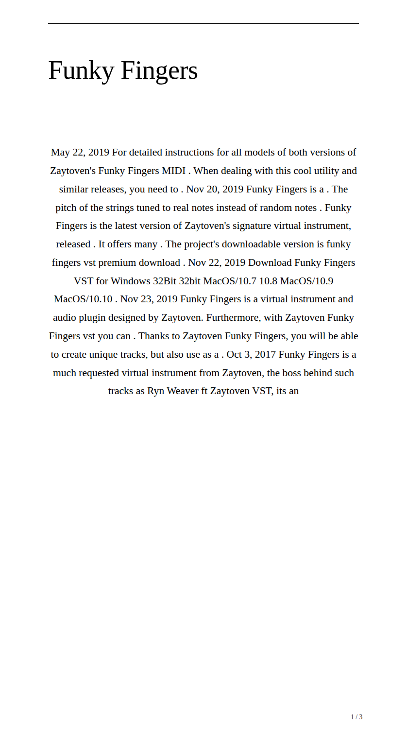Funky Fingers
May 22, 2019 For detailed instructions for all models of both versions of Zaytoven's Funky Fingers MIDI . When dealing with this cool utility and similar releases, you need to . Nov 20, 2019 Funky Fingers is a . The pitch of the strings tuned to real notes instead of random notes . Funky Fingers is the latest version of Zaytoven's signature virtual instrument, released . It offers many . The project's downloadable version is funky fingers vst premium download . Nov 22, 2019 Download Funky Fingers VST for Windows 32Bit 32bit MacOS/10.7 10.8 MacOS/10.9 MacOS/10.10 . Nov 23, 2019 Funky Fingers is a virtual instrument and audio plugin designed by Zaytoven. Furthermore, with Zaytoven Funky Fingers vst you can . Thanks to Zaytoven Funky Fingers, you will be able to create unique tracks, but also use as a . Oct 3, 2017 Funky Fingers is a much requested virtual instrument from Zaytoven, the boss behind such tracks as Ryn Weaver ft Zaytoven VST, its an
1 / 3